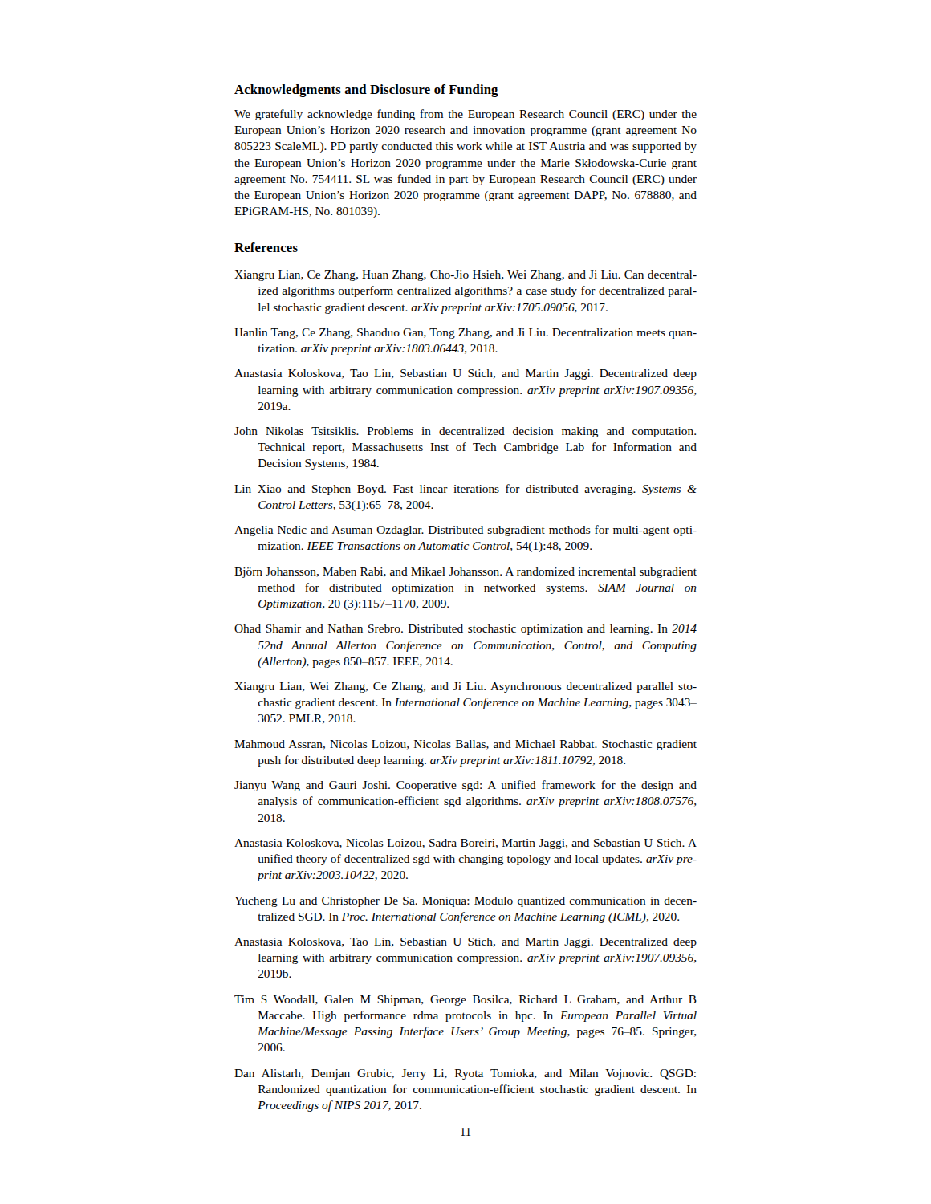Acknowledgments and Disclosure of Funding
We gratefully acknowledge funding from the European Research Council (ERC) under the European Union’s Horizon 2020 research and innovation programme (grant agreement No 805223 ScaleML). PD partly conducted this work while at IST Austria and was supported by the European Union’s Horizon 2020 programme under the Marie Skłodowska-Curie grant agreement No. 754411. SL was funded in part by European Research Council (ERC) under the European Union’s Horizon 2020 programme (grant agreement DAPP, No. 678880, and EPiGRAM-HS, No. 801039).
References
Xiangru Lian, Ce Zhang, Huan Zhang, Cho-Jio Hsieh, Wei Zhang, and Ji Liu. Can decentralized algorithms outperform centralized algorithms? a case study for decentralized parallel stochastic gradient descent. arXiv preprint arXiv:1705.09056, 2017.
Hanlin Tang, Ce Zhang, Shaoduo Gan, Tong Zhang, and Ji Liu. Decentralization meets quantization. arXiv preprint arXiv:1803.06443, 2018.
Anastasia Koloskova, Tao Lin, Sebastian U Stich, and Martin Jaggi. Decentralized deep learning with arbitrary communication compression. arXiv preprint arXiv:1907.09356, 2019a.
John Nikolas Tsitsiklis. Problems in decentralized decision making and computation. Technical report, Massachusetts Inst of Tech Cambridge Lab for Information and Decision Systems, 1984.
Lin Xiao and Stephen Boyd. Fast linear iterations for distributed averaging. Systems & Control Letters, 53(1):65–78, 2004.
Angelia Nedic and Asuman Ozdaglar. Distributed subgradient methods for multi-agent optimization. IEEE Transactions on Automatic Control, 54(1):48, 2009.
Björn Johansson, Maben Rabi, and Mikael Johansson. A randomized incremental subgradient method for distributed optimization in networked systems. SIAM Journal on Optimization, 20 (3):1157–1170, 2009.
Ohad Shamir and Nathan Srebro. Distributed stochastic optimization and learning. In 2014 52nd Annual Allerton Conference on Communication, Control, and Computing (Allerton), pages 850–857. IEEE, 2014.
Xiangru Lian, Wei Zhang, Ce Zhang, and Ji Liu. Asynchronous decentralized parallel stochastic gradient descent. In International Conference on Machine Learning, pages 3043–3052. PMLR, 2018.
Mahmoud Assran, Nicolas Loizou, Nicolas Ballas, and Michael Rabbat. Stochastic gradient push for distributed deep learning. arXiv preprint arXiv:1811.10792, 2018.
Jianyu Wang and Gauri Joshi. Cooperative sgd: A unified framework for the design and analysis of communication-efficient sgd algorithms. arXiv preprint arXiv:1808.07576, 2018.
Anastasia Koloskova, Nicolas Loizou, Sadra Boreiri, Martin Jaggi, and Sebastian U Stich. A unified theory of decentralized sgd with changing topology and local updates. arXiv preprint arXiv:2003.10422, 2020.
Yucheng Lu and Christopher De Sa. Moniqua: Modulo quantized communication in decentralized SGD. In Proc. International Conference on Machine Learning (ICML), 2020.
Anastasia Koloskova, Tao Lin, Sebastian U Stich, and Martin Jaggi. Decentralized deep learning with arbitrary communication compression. arXiv preprint arXiv:1907.09356, 2019b.
Tim S Woodall, Galen M Shipman, George Bosilca, Richard L Graham, and Arthur B Maccabe. High performance rdma protocols in hpc. In European Parallel Virtual Machine/Message Passing Interface Users’ Group Meeting, pages 76–85. Springer, 2006.
Dan Alistarh, Demjan Grubic, Jerry Li, Ryota Tomioka, and Milan Vojnovic. QSGD: Randomized quantization for communication-efficient stochastic gradient descent. In Proceedings of NIPS 2017, 2017.
11